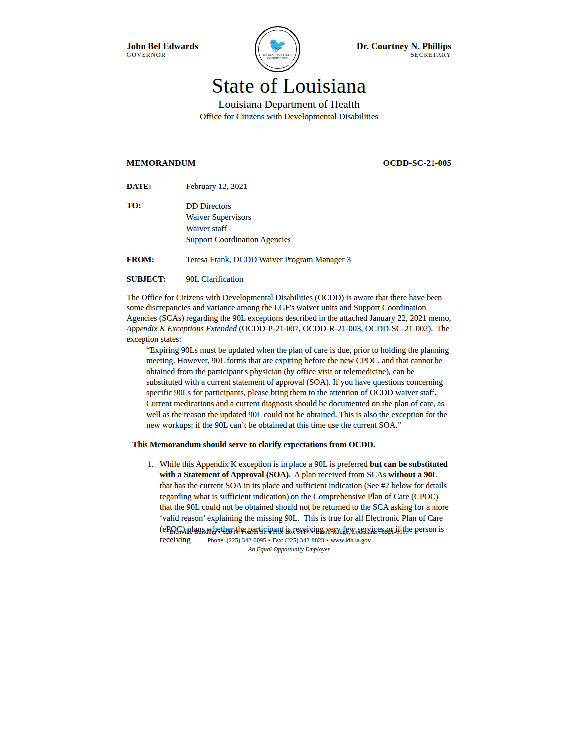John Bel Edwards
GOVERNOR
🐦 UNION · JUSTICE · CONFIDENCE
Dr. Courtney N. Phillips
SECRETARY
State of Louisiana
Louisiana Department of Health
Office for Citizens with Developmental Disabilities
MEMORANDUM OCDD-SC-21-005
DATE:
February 12, 2021
TO:
DD Directors
Waiver Supervisors
Waiver staff
Support Coordination Agencies
FROM:
Teresa Frank, OCDD Waiver Program Manager 3
SUBJECT:
90L Clarification
The Office for Citizens with Developmental Disabilities (OCDD) is aware that there have been some discrepancies and variance among the LGE's waiver units and Support Coordination Agencies (SCAs) regarding the 90L exceptions described in the attached January 22, 2021 memo, Appendix K Exceptions Extended (OCDD-P-21-007, OCDD-R-21-003, OCDD-SC-21-002). The exception states:
“Expiring 90Ls must be updated when the plan of care is due, prior to holding the planning meeting. However, 90L forms that are expiring before the new CPOC, and that cannot be obtained from the participant's physician (by office visit or telemedicine), can be substituted with a current statement of approval (SOA). If you have questions concerning specific 90Ls for participants, please bring them to the attention of OCDD waiver staff. Current medications and a current diagnosis should be documented on the plan of care, as well as the reason the updated 90L could not be obtained. This is also the exception for the new workups: if the 90L can’t be obtained at this time use the current SOA.”
This Memorandum should serve to clarify expectations from OCDD.
While this Appendix K exception is in place a 90L is preferred but can be substituted with a Statement of Approval (SOA). A plan received from SCAs without a 90L that has the current SOA in its place and sufficient indication (See #2 below for details regarding what is sufficient indication) on the Comprehensive Plan of Care (CPOC) that the 90L could not be obtained should not be returned to the SCA asking for a more ‘valid reason’ explaining the missing 90L. This is true for all Electronic Plan of Care (ePOC) plans whether the participant is receiving very few services or if the person is receiving
Bienville Building▪628 N. Fourth St.▪P.O. Box 3117▪Baton Rouge, Louisiana 70821-3117
Phone: (225) 342-0095▪Fax: (225) 342-8823▪www.ldh.la.gov
An Equal Opportunity Employer